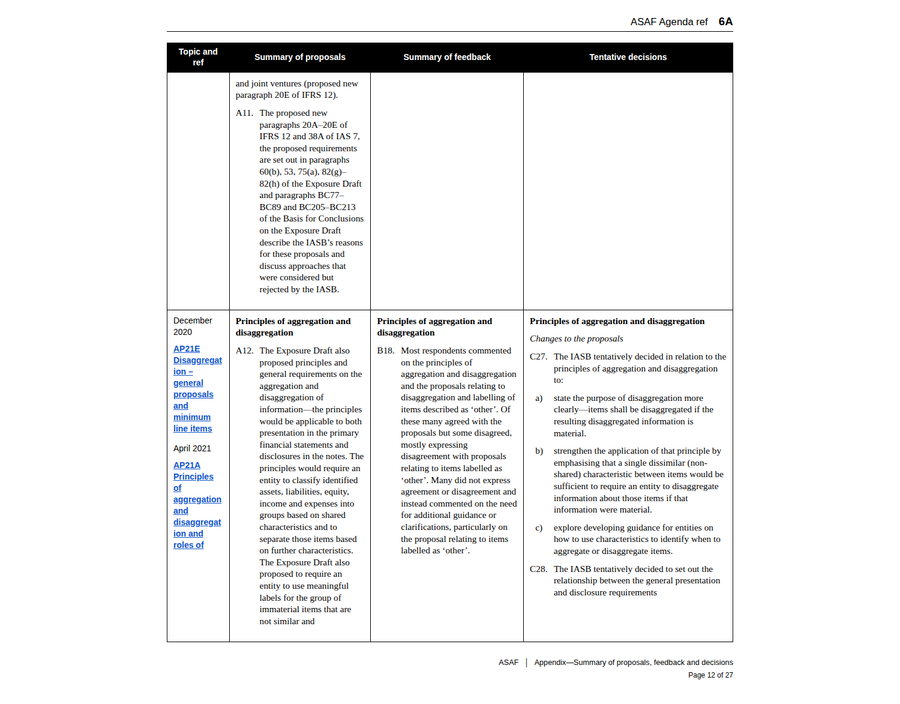ASAF Agenda ref 6A
| Topic and ref | Summary of proposals | Summary of feedback | Tentative decisions |
| --- | --- | --- | --- |
| | and joint ventures (proposed new paragraph 20E of IFRS 12). A11. The proposed new paragraphs 20A–20E of IFRS 12 and 38A of IAS 7, the proposed requirements are set out in paragraphs 60(b), 53, 75(a), 82(g)–82(h) of the Exposure Draft and paragraphs BC77–BC89 and BC205–BC213 of the Basis for Conclusions on the Exposure Draft describe the IASB’s reasons for these proposals and discuss approaches that were considered but rejected by the IASB. | | |
| December 2020 AP21E Disaggregation – general proposals and minimum line items April 2021 AP21A Principles of aggregation and disaggregation and roles of | Principles of aggregation and disaggregation A12. The Exposure Draft also proposed principles and general requirements on the aggregation and disaggregation of information—the principles would be applicable to both presentation in the primary financial statements and disclosures in the notes. The principles would require an entity to classify identified assets, liabilities, equity, income and expenses into groups based on shared characteristics and to separate those items based on further characteristics. The Exposure Draft also proposed to require an entity to use meaningful labels for the group of immaterial items that are not similar and | Principles of aggregation and disaggregation B18. Most respondents commented on the principles of aggregation and disaggregation and the proposals relating to disaggregation and labelling of items described as ‘other’. Of these many agreed with the proposals but some disagreed, mostly expressing disagreement with proposals relating to items labelled as ‘other’. Many did not express agreement or disagreement and instead commented on the need for additional guidance or clarifications, particularly on the proposal relating to items labelled as ‘other’. | Principles of aggregation and disaggregation Changes to the proposals C27. The IASB tentatively decided in relation to the principles of aggregation and disaggregation to: a) state the purpose of disaggregation more clearly—items shall be disaggregated if the resulting disaggregated information is material. b) strengthen the application of that principle by emphasising that a single dissimilar (non-shared) characteristic between items would be sufficient to require an entity to disaggregate information about those items if that information were material. c) explore developing guidance for entities on how to use characteristics to identify when to aggregate or disaggregate items. C28. The IASB tentatively decided to set out the relationship between the general presentation and disclosure requirements |
ASAF │ Appendix—Summary of proposals, feedback and decisions
Page 12 of 27